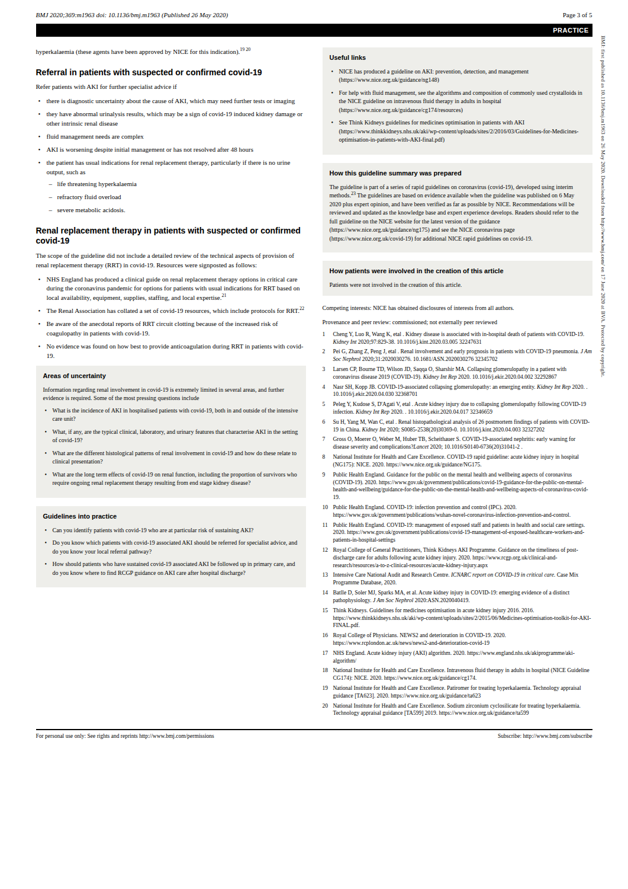BMJ: first published as 10.1136/bmj.m1963 on 26 May 2020. Downloaded from http://www.bmj.com/ on 17 June 2020 at BVA. Protected by copyright.
BMJ 2020;369:m1963 doi: 10.1136/bmj.m1963 (Published 26 May 2020)
Page 3 of 5
PRACTICE
hyperkalaemia (these agents have been approved by NICE for this indication).19 20
Referral in patients with suspected or confirmed covid-19
Refer patients with AKI for further specialist advice if
there is diagnostic uncertainty about the cause of AKI, which may need further tests or imaging
they have abnormal urinalysis results, which may be a sign of covid-19 induced kidney damage or other intrinsic renal disease
fluid management needs are complex
AKI is worsening despite initial management or has not resolved after 48 hours
the patient has usual indications for renal replacement therapy, particularly if there is no urine output, such as
life threatening hyperkalaemia
refractory fluid overload
severe metabolic acidosis.
Renal replacement therapy in patients with suspected or confirmed covid-19
The scope of the guideline did not include a detailed review of the technical aspects of provision of renal replacement therapy (RRT) in covid-19. Resources were signposted as follows:
NHS England has produced a clinical guide on renal replacement therapy options in critical care during the coronavirus pandemic for options for patients with usual indications for RRT based on local availability, equipment, supplies, staffing, and local expertise.21
The Renal Association has collated a set of covid-19 resources, which include protocols for RRT.22
Be aware of the anecdotal reports of RRT circuit clotting because of the increased risk of coagulopathy in patients with covid-19.
No evidence was found on how best to provide anticoagulation during RRT in patients with covid-19.
Areas of uncertainty
Information regarding renal involvement in covid-19 is extremely limited in several areas, and further evidence is required. Some of the most pressing questions include
What is the incidence of AKI in hospitalised patients with covid-19, both in and outside of the intensive care unit?
What, if any, are the typical clinical, laboratory, and urinary features that characterise AKI in the setting of covid-19?
What are the different histological patterns of renal involvement in covid-19 and how do these relate to clinical presentation?
What are the long term effects of covid-19 on renal function, including the proportion of survivors who require ongoing renal replacement therapy resulting from end stage kidney disease?
Guidelines into practice
Can you identify patients with covid-19 who are at particular risk of sustaining AKI?
Do you know which patients with covid-19 associated AKI should be referred for specialist advice, and do you know your local referral pathway?
How should patients who have sustained covid-19 associated AKI be followed up in primary care, and do you know where to find RCGP guidance on AKI care after hospital discharge?
Useful links
NICE has produced a guideline on AKI: prevention, detection, and management (https://www.nice.org.uk/guidance/ng148)
For help with fluid management, see the algorithms and composition of commonly used crystalloids in the NICE guideline on intravenous fluid therapy in adults in hospital (https://www.nice.org.uk/guidance/cg174/resources)
See Think Kidneys guidelines for medicines optimisation in patients with AKI (https://www.thinkkidneys.nhs.uk/aki/wp-content/uploads/sites/2/2016/03/Guidelines-for-Medicines-optimisation-in-patients-with-AKI-final.pdf)
How this guideline summary was prepared
The guideline is part of a series of rapid guidelines on coronavirus (covid-19), developed using interim methods.23 The guidelines are based on evidence available when the guideline was published on 6 May 2020 plus expert opinion, and have been verified as far as possible by NICE. Recommendations will be reviewed and updated as the knowledge base and expert experience develops. Readers should refer to the full guideline on the NICE website for the latest version of the guidance (https://www.nice.org.uk/guidance/ng175) and see the NICE coronavirus page (https://www.nice.org.uk/covid-19) for additional NICE rapid guidelines on covid-19.
How patients were involved in the creation of this article
Patients were not involved in the creation of this article.
Competing interests: NICE has obtained disclosures of interests from all authors.
Provenance and peer review: commissioned; not externally peer reviewed
Cheng Y, Luo R, Wang K, etal . Kidney disease is associated with in-hospital death of patients with COVID-19. Kidney Int 2020;97:829-38. 10.1016/j.kint.2020.03.005 32247631
Pei G, Zhang Z, Peng J, etal . Renal involvement and early prognosis in patients with COVID-19 pneumonia. J Am Soc Nephrol 2020;31:2020030276. 10.1681/ASN.2020030276 32345702
Larsen CP, Bourne TD, Wilson JD, Saqqa O, Sharshir MA. Collapsing glomerulopathy in a patient with coronavirus disease 2019 (COVID-19). Kidney Int Rep 2020. 10.1016/j.ekir.2020.04.002 32292867
Nasr SH, Kopp JB. COVID-19-associated collapsing glomerulopathy: an emerging entity. Kidney Int Rep 2020. . 10.1016/j.ekir.2020.04.030 32368701
Peleg Y, Kudose S, D'Agati V, etal . Acute kidney injury due to collapsing glomerulopathy following COVID-19 infection. Kidney Int Rep 2020. . 10.1016/j.ekir.2020.04.017 32346659
Su H, Yang M, Wan C, etal . Renal histopathological analysis of 26 postmortem findings of patients with COVID-19 in China. Kidney Int 2020; S0085-2538(20)30369-0. 10.1016/j.kint.2020.04.003 32327202
Gross O, Moerer O, Weber M, Huber TB, Scheithauer S. COVID-19-associated nephritis: early warning for disease severity and complications?Lancet 2020; 10.1016/S0140-6736(20)31041-2 .
National Institute for Health and Care Excellence. COVID-19 rapid guideline: acute kidney injury in hospital (NG175): NICE. 2020. https://www.nice.org.uk/guidance/NG175.
Public Health England. Guidance for the public on the mental health and wellbeing aspects of coronavirus (COVID-19). 2020. https://www.gov.uk/government/publications/covid-19-guidance-for-the-public-on-mental-health-and-wellbeing/guidance-for-the-public-on-the-mental-health-and-wellbeing-aspects-of-coronavirus-covid-19.
Public Health England. COVID-19: infection prevention and control (IPC). 2020. https://www.gov.uk/government/publications/wuhan-novel-coronavirus-infection-prevention-and-control.
Public Health England. COVID-19: management of exposed staff and patients in health and social care settings. 2020. https://www.gov.uk/government/publications/covid-19-management-of-exposed-healthcare-workers-and-patients-in-hospital-settings
Royal College of General Practitioners, Think Kidneys AKI Programme. Guidance on the timeliness of post-discharge care for adults following acute kidney injury. 2020. https://www.rcgp.org.uk/clinical-and-research/resources/a-to-z-clinical-resources/acute-kidney-injury.aspx
Intensive Care National Audit and Research Centre. ICNARC report on COVID-19 in critical care. Case Mix Programme Database, 2020.
Batlle D, Soler MJ, Sparks MA, et al. Acute kidney injury in COVID-19: emerging evidence of a distinct pathophysiology. J Am Soc Nephrol 2020:ASN.2020040419.
Think Kidneys. Guidelines for medicines optimisation in acute kidney injury 2016. 2016. https://www.thinkkidneys.nhs.uk/aki/wp-content/uploads/sites/2/2015/06/Medicines-optimisation-toolkit-for-AKI-FINAL.pdf.
Royal College of Physicians. NEWS2 and deterioration in COVID-19. 2020. https://www.rcplondon.ac.uk/news/news2-and-deterioration-covid-19
NHS England. Acute kidney injury (AKI) algorithm. 2020. https://www.england.nhs.uk/akiprogramme/aki-algorithm/
National Institute for Health and Care Excellence. Intravenous fluid therapy in adults in hospital (NICE Guideline CG174): NICE. 2020. https://www.nice.org.uk/guidance/cg174.
National Institute for Health and Care Excellence. Patiromer for treating hyperkalaemia. Technology appraisal guidance [TA623]. 2020. https://www.nice.org.uk/guidance/ta623
National Institute for Health and Care Excellence. Sodium zirconium cyclosilicate for treating hyperkalaemia. Technology appraisal guidance [TA599] 2019. https://www.nice.org.uk/guidance/ta599
For personal use only: See rights and reprints http://www.bmj.com/permissions
Subscribe: http://www.bmj.com/subscribe